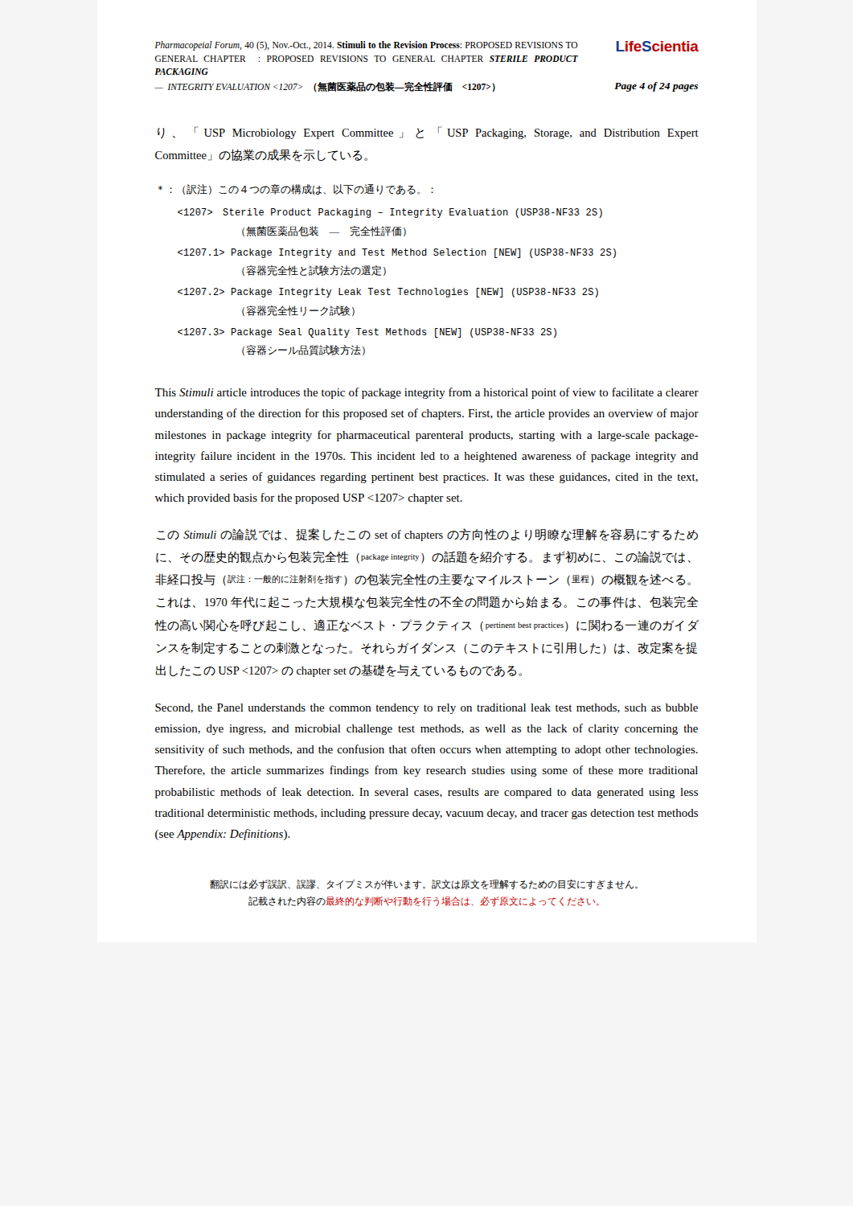Life Scientia
Pharmacopeial Forum, 40 (5), Nov.-Oct., 2014. Stimuli to the Revision Process: PROPOSED REVISIONS TO GENERAL CHAPTER : PROPOSED REVISIONS TO GENERAL CHAPTER STERILE PRODUCT PACKAGING
— INTEGRITY EVALUATION <1207> （無菌医薬品の包装―完全性評価　<1207>）
Page 4 of 24 pages
り、「USP Microbiology Expert Committee」と「USP Packaging, Storage, and Distribution Expert Committee」の協業の成果を示している。
＊：（訳注）この４つの章の構成は、以下の通りである。：
<1207>　Sterile Product Packaging – Integrity Evaluation (USP38-NF33 2S) （無菌医薬品包装　―　完全性評価）
<1207.1> Package Integrity and Test Method Selection [NEW] (USP38-NF33 2S) （容器完全性と試験方法の選定）
<1207.2> Package Integrity Leak Test Technologies [NEW] (USP38-NF33 2S) （容器完全性リーク試験）
<1207.3> Package Seal Quality Test Methods [NEW] (USP38-NF33 2S) （容器シール品質試験方法）
This Stimuli article introduces the topic of package integrity from a historical point of view to facilitate a clearer understanding of the direction for this proposed set of chapters. First, the article provides an overview of major milestones in package integrity for pharmaceutical parenteral products, starting with a large-scale package-integrity failure incident in the 1970s. This incident led to a heightened awareness of package integrity and stimulated a series of guidances regarding pertinent best practices. It was these guidances, cited in the text, which provided basis for the proposed USP <1207> chapter set.
この Stimuli の論説では、提案したこの set of chapters の方向性のより明瞭な理解を容易にするために、その歴史的観点から包装完全性（package integrity）の話題を紹介する。まず初めに、この論説では、非経口投与（訳注：一般的に注射剤を指す）の包装完全性の主要なマイルストーン（里程）の概観を述べる。これは、1970 年代に起こった大規模な包装完全性の不全の問題から始まる。この事件は、包装完全性の高い関心を呼び起こし、適正なベスト・プラクティス（pertinent best practices）に関わる一連のガイダンスを制定することの刺激となった。それらガイダンス（このテキストに引用した）は、改定案を提出したこの USP <1207> の chapter set の基礎を与えているものである。
Second, the Panel understands the common tendency to rely on traditional leak test methods, such as bubble emission, dye ingress, and microbial challenge test methods, as well as the lack of clarity concerning the sensitivity of such methods, and the confusion that often occurs when attempting to adopt other technologies. Therefore, the article summarizes findings from key research studies using some of these more traditional probabilistic methods of leak detection. In several cases, results are compared to data generated using less traditional deterministic methods, including pressure decay, vacuum decay, and tracer gas detection test methods (see Appendix: Definitions).
翻訳には必ず誤訳、誤謬、タイプミスが伴います。訳文は原文を理解するための目安にすぎません。
記載された内容の最終的な判断や行動を行う場合は、必ず原文によってください。